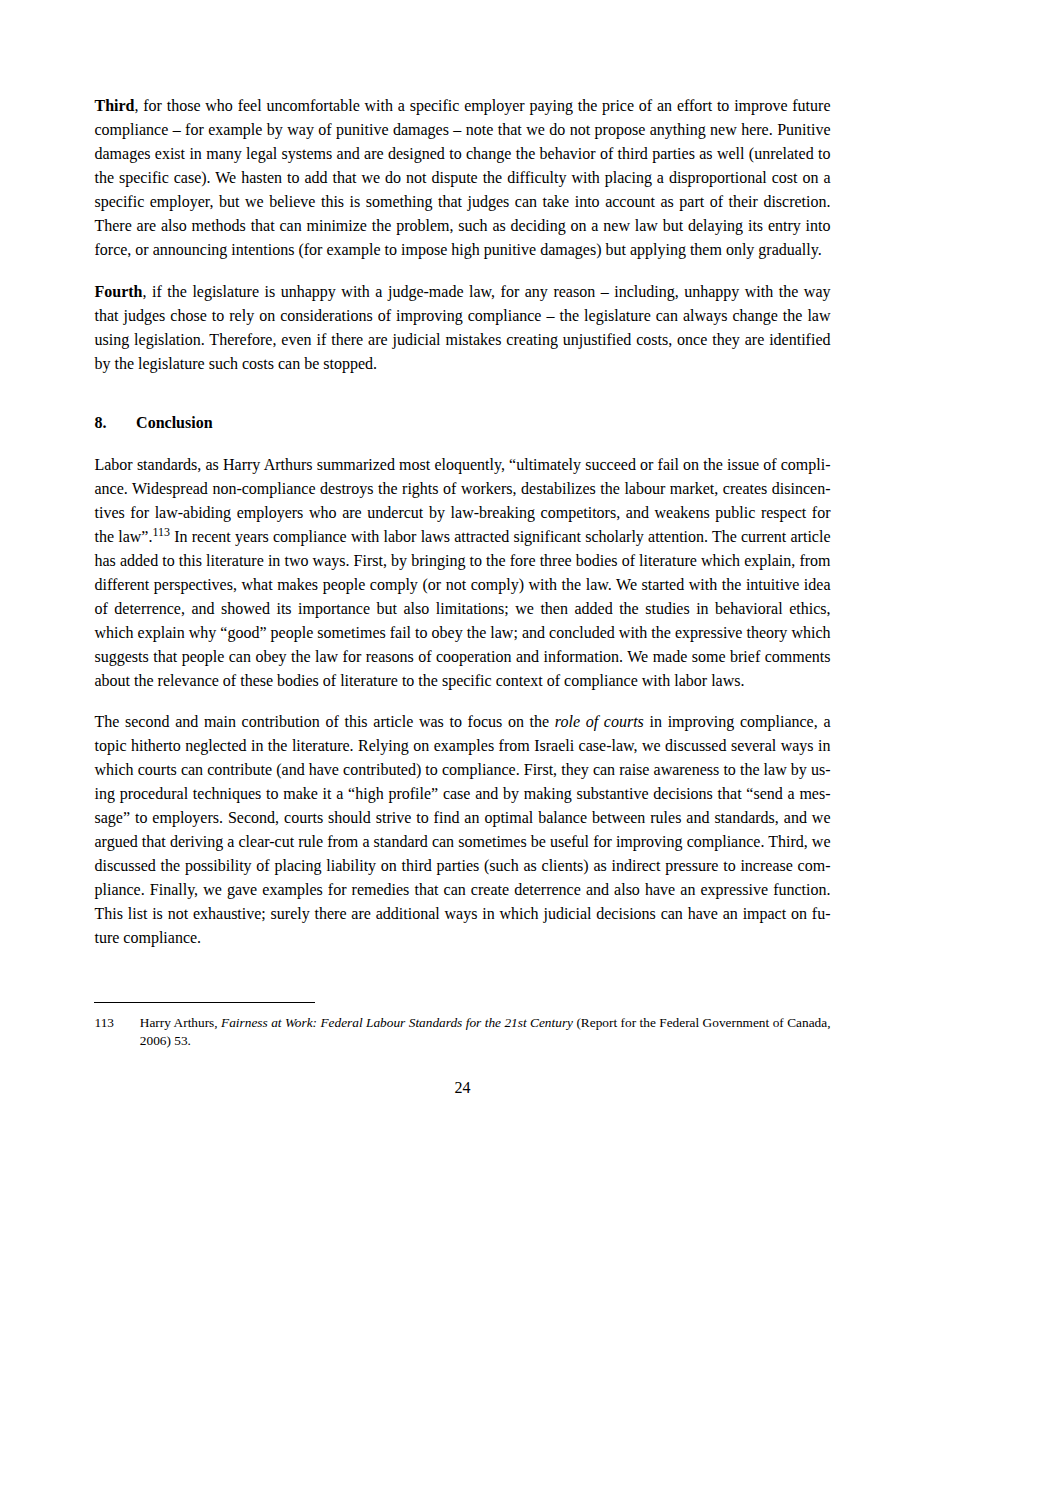Third, for those who feel uncomfortable with a specific employer paying the price of an effort to improve future compliance – for example by way of punitive damages – note that we do not propose anything new here. Punitive damages exist in many legal systems and are designed to change the behavior of third parties as well (unrelated to the specific case). We hasten to add that we do not dispute the difficulty with placing a disproportional cost on a specific employer, but we believe this is something that judges can take into account as part of their discretion. There are also methods that can minimize the problem, such as deciding on a new law but delaying its entry into force, or announcing intentions (for example to impose high punitive damages) but applying them only gradually.
Fourth, if the legislature is unhappy with a judge-made law, for any reason – including, unhappy with the way that judges chose to rely on considerations of improving compliance – the legislature can always change the law using legislation. Therefore, even if there are judicial mistakes creating unjustified costs, once they are identified by the legislature such costs can be stopped.
8. Conclusion
Labor standards, as Harry Arthurs summarized most eloquently, “ultimately succeed or fail on the issue of compliance. Widespread non-compliance destroys the rights of workers, destabilizes the labour market, creates disincentives for law-abiding employers who are undercut by law-breaking competitors, and weakens public respect for the law”.113 In recent years compliance with labor laws attracted significant scholarly attention. The current article has added to this literature in two ways. First, by bringing to the fore three bodies of literature which explain, from different perspectives, what makes people comply (or not comply) with the law. We started with the intuitive idea of deterrence, and showed its importance but also limitations; we then added the studies in behavioral ethics, which explain why “good” people sometimes fail to obey the law; and concluded with the expressive theory which suggests that people can obey the law for reasons of cooperation and information. We made some brief comments about the relevance of these bodies of literature to the specific context of compliance with labor laws.
The second and main contribution of this article was to focus on the role of courts in improving compliance, a topic hitherto neglected in the literature. Relying on examples from Israeli case-law, we discussed several ways in which courts can contribute (and have contributed) to compliance. First, they can raise awareness to the law by using procedural techniques to make it a “high profile” case and by making substantive decisions that “send a message” to employers. Second, courts should strive to find an optimal balance between rules and standards, and we argued that deriving a clear-cut rule from a standard can sometimes be useful for improving compliance. Third, we discussed the possibility of placing liability on third parties (such as clients) as indirect pressure to increase compliance. Finally, we gave examples for remedies that can create deterrence and also have an expressive function. This list is not exhaustive; surely there are additional ways in which judicial decisions can have an impact on future compliance.
113
Harry Arthurs, Fairness at Work: Federal Labour Standards for the 21st Century (Report for the Federal Government of Canada, 2006) 53.
24